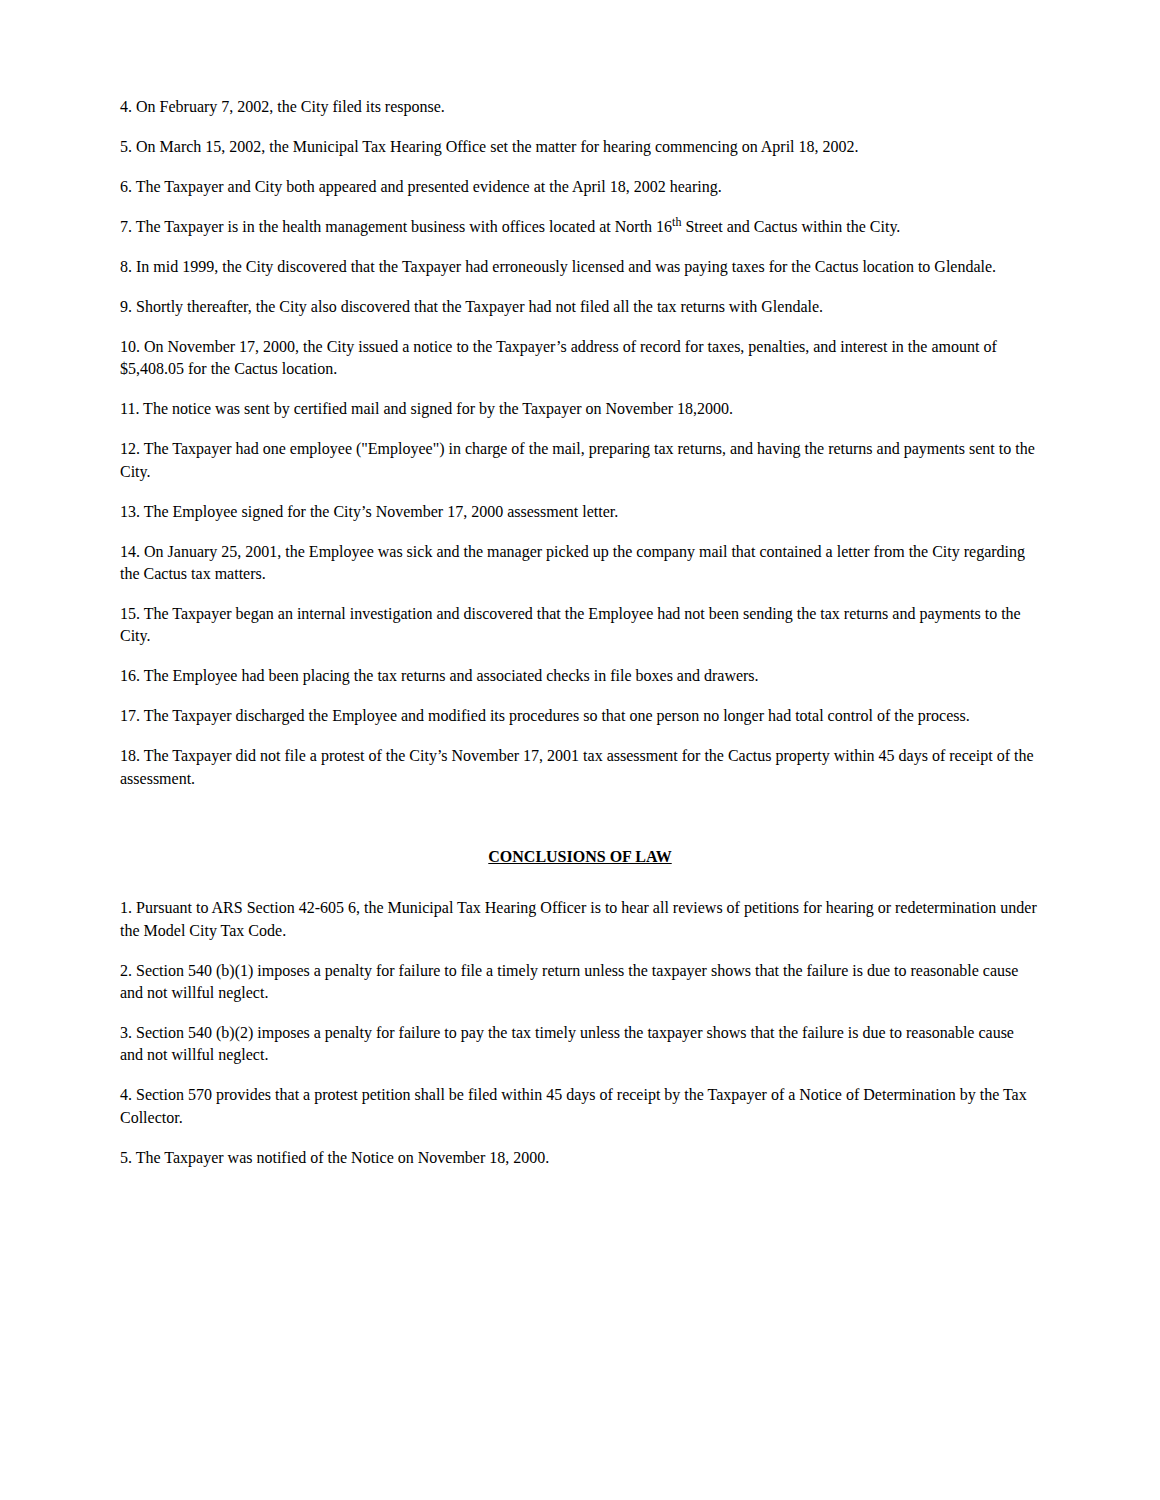4. On February 7, 2002, the City filed its response.
5. On March 15, 2002, the Municipal Tax Hearing Office set the matter for hearing commencing on April 18, 2002.
6. The Taxpayer and City both appeared and presented evidence at the April 18, 2002 hearing.
7. The Taxpayer is in the health management business with offices located at North 16th Street and Cactus within the City.
8. In mid 1999, the City discovered that the Taxpayer had erroneously licensed and was paying taxes for the Cactus location to Glendale.
9. Shortly thereafter, the City also discovered that the Taxpayer had not filed all the tax returns with Glendale.
10. On November 17, 2000, the City issued a notice to the Taxpayer’s address of record for taxes, penalties, and interest in the amount of $5,408.05 for the Cactus location.
11. The notice was sent by certified mail and signed for by the Taxpayer on November 18,2000.
12. The Taxpayer had one employee ("Employee") in charge of the mail, preparing tax returns, and having the returns and payments sent to the City.
13. The Employee signed for the City’s November 17, 2000 assessment letter.
14. On January 25, 2001, the Employee was sick and the manager picked up the company mail that contained a letter from the City regarding the Cactus tax matters.
15. The Taxpayer began an internal investigation and discovered that the Employee had not been sending the tax returns and payments to the City.
16. The Employee had been placing the tax returns and associated checks in file boxes and drawers.
17. The Taxpayer discharged the Employee and modified its procedures so that one person no longer had total control of the process.
18. The Taxpayer did not file a protest of the City’s November 17, 2001 tax assessment for the Cactus property within 45 days of receipt of the assessment.
CONCLUSIONS OF LAW
1. Pursuant to ARS Section 42-605 6, the Municipal Tax Hearing Officer is to hear all reviews of petitions for hearing or redetermination under the Model City Tax Code.
2. Section 540 (b)(1) imposes a penalty for failure to file a timely return unless the taxpayer shows that the failure is due to reasonable cause and not willful neglect.
3. Section 540 (b)(2) imposes a penalty for failure to pay the tax timely unless the taxpayer shows that the failure is due to reasonable cause and not willful neglect.
4. Section 570 provides that a protest petition shall be filed within 45 days of receipt by the Taxpayer of a Notice of Determination by the Tax Collector.
5. The Taxpayer was notified of the Notice on November 18, 2000.